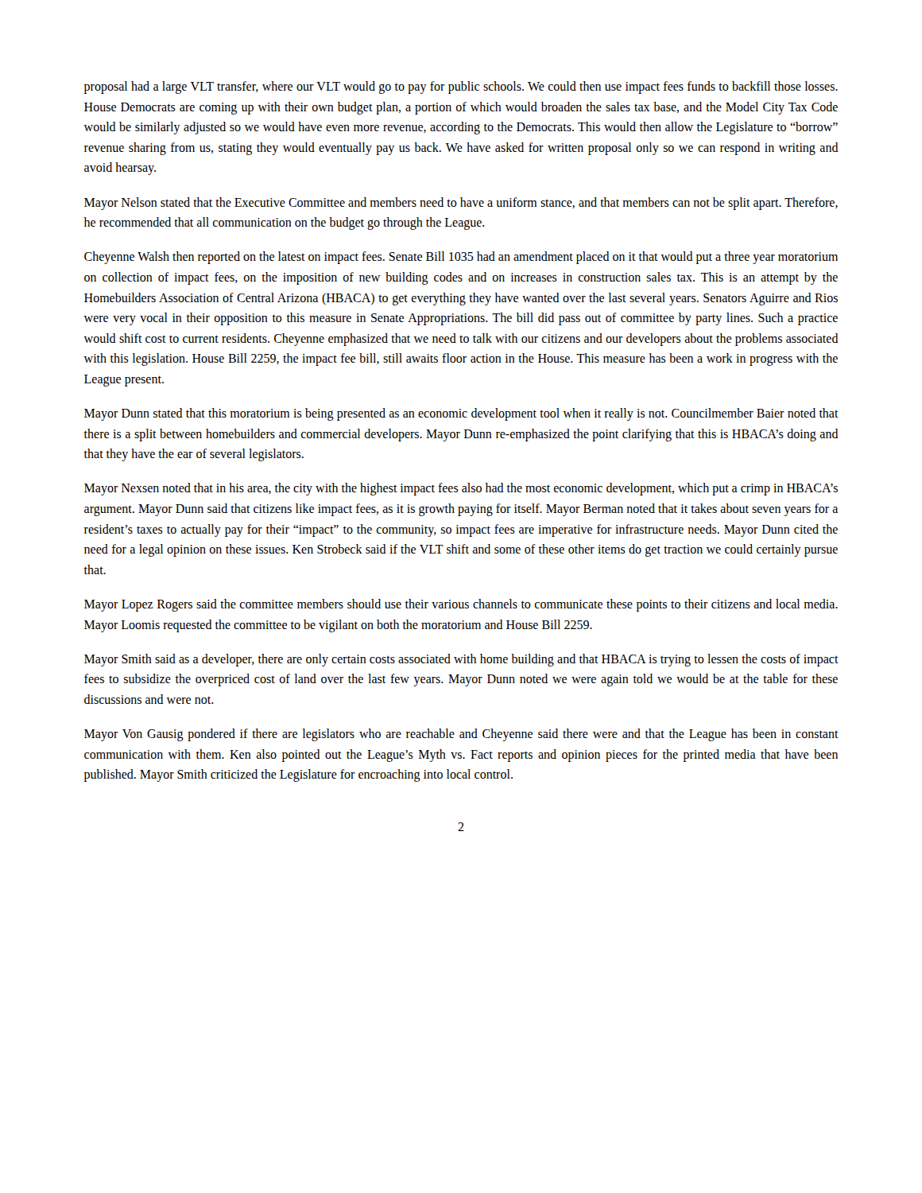proposal had a large VLT transfer, where our VLT would go to pay for public schools. We could then use impact fees funds to backfill those losses. House Democrats are coming up with their own budget plan, a portion of which would broaden the sales tax base, and the Model City Tax Code would be similarly adjusted so we would have even more revenue, according to the Democrats. This would then allow the Legislature to “borrow” revenue sharing from us, stating they would eventually pay us back. We have asked for written proposal only so we can respond in writing and avoid hearsay.
Mayor Nelson stated that the Executive Committee and members need to have a uniform stance, and that members can not be split apart. Therefore, he recommended that all communication on the budget go through the League.
Cheyenne Walsh then reported on the latest on impact fees. Senate Bill 1035 had an amendment placed on it that would put a three year moratorium on collection of impact fees, on the imposition of new building codes and on increases in construction sales tax. This is an attempt by the Homebuilders Association of Central Arizona (HBACA) to get everything they have wanted over the last several years. Senators Aguirre and Rios were very vocal in their opposition to this measure in Senate Appropriations. The bill did pass out of committee by party lines. Such a practice would shift cost to current residents. Cheyenne emphasized that we need to talk with our citizens and our developers about the problems associated with this legislation. House Bill 2259, the impact fee bill, still awaits floor action in the House. This measure has been a work in progress with the League present.
Mayor Dunn stated that this moratorium is being presented as an economic development tool when it really is not. Councilmember Baier noted that there is a split between homebuilders and commercial developers. Mayor Dunn re-emphasized the point clarifying that this is HBACA’s doing and that they have the ear of several legislators.
Mayor Nexsen noted that in his area, the city with the highest impact fees also had the most economic development, which put a crimp in HBACA’s argument. Mayor Dunn said that citizens like impact fees, as it is growth paying for itself. Mayor Berman noted that it takes about seven years for a resident’s taxes to actually pay for their “impact” to the community, so impact fees are imperative for infrastructure needs. Mayor Dunn cited the need for a legal opinion on these issues. Ken Strobeck said if the VLT shift and some of these other items do get traction we could certainly pursue that.
Mayor Lopez Rogers said the committee members should use their various channels to communicate these points to their citizens and local media. Mayor Loomis requested the committee to be vigilant on both the moratorium and House Bill 2259.
Mayor Smith said as a developer, there are only certain costs associated with home building and that HBACA is trying to lessen the costs of impact fees to subsidize the overpriced cost of land over the last few years. Mayor Dunn noted we were again told we would be at the table for these discussions and were not.
Mayor Von Gausig pondered if there are legislators who are reachable and Cheyenne said there were and that the League has been in constant communication with them. Ken also pointed out the League’s Myth vs. Fact reports and opinion pieces for the printed media that have been published. Mayor Smith criticized the Legislature for encroaching into local control.
2